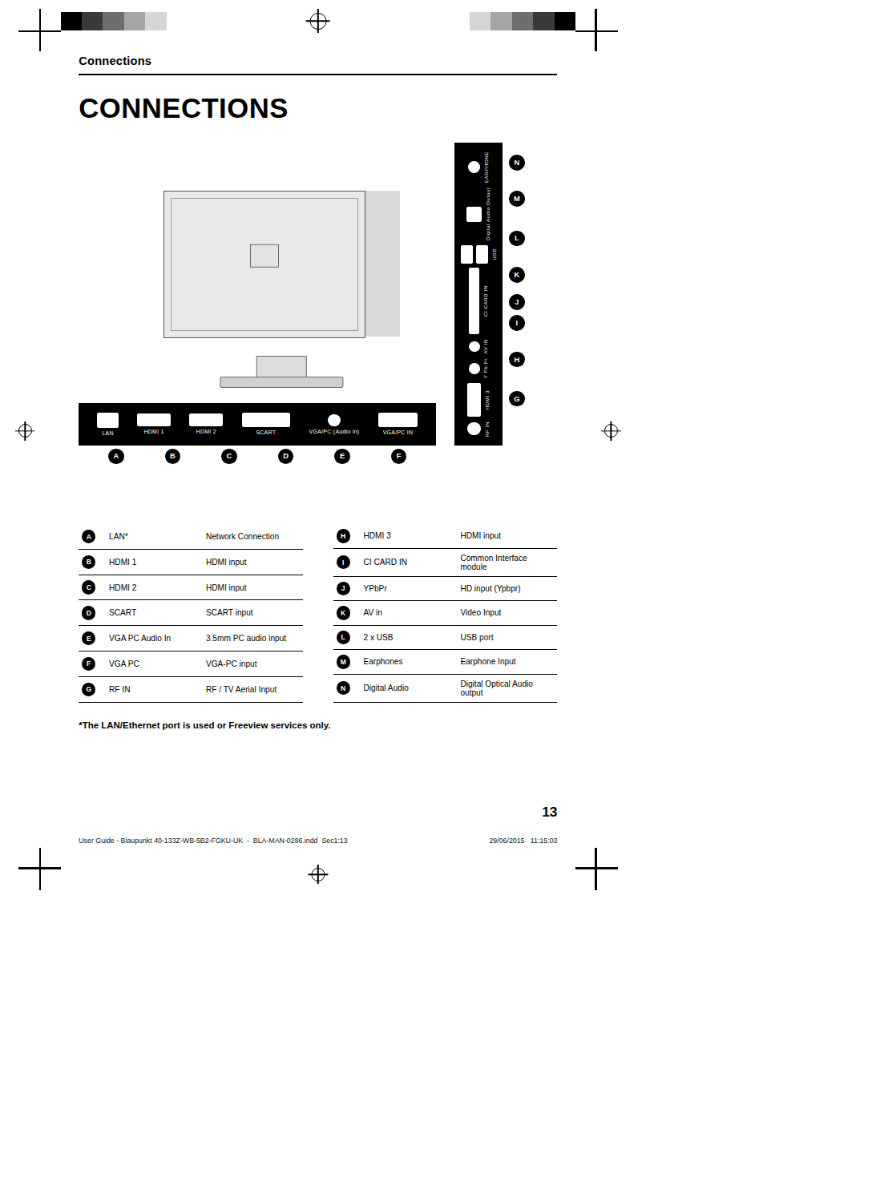Connections
CONNECTIONS
LAN
HDMI 1
HDMI 2
SCART
VGA/PC (Audio in)
VGA/PC IN
A
B
C
D
E
F
EARPHONE
Digital Audio Output
USB
CI CARD IN
AV IN
Y Pb Pr
HDMI 3
RF IN
N
M
L
K
J
I
H
G
| A | LAN* | Network Connection |
| B | HDMI 1 | HDMI input |
| C | HDMI 2 | HDMI input |
| D | SCART | SCART input |
| E | VGA PC Audio In | 3.5mm PC audio input |
| F | VGA PC | VGA-PC input |
| G | RF IN | RF / TV Aerial Input |
| H | HDMI 3 | HDMI input |
| I | CI CARD IN | Common Interface module |
| J | YPbPr | HD input (Ypbpr) |
| K | AV in | Video Input |
| L | 2 x USB | USB port |
| M | Earphones | Earphone Input |
| N | Digital Audio | Digital Optical Audio output |
*The LAN/Ethernet port is used or Freeview services only.
13
User Guide - Blaupunkt 40-133Z-WB-5B2-FGKU-UK - BLA-MAN-0286.indd Sec1:13 29/06/2015 11:15:03